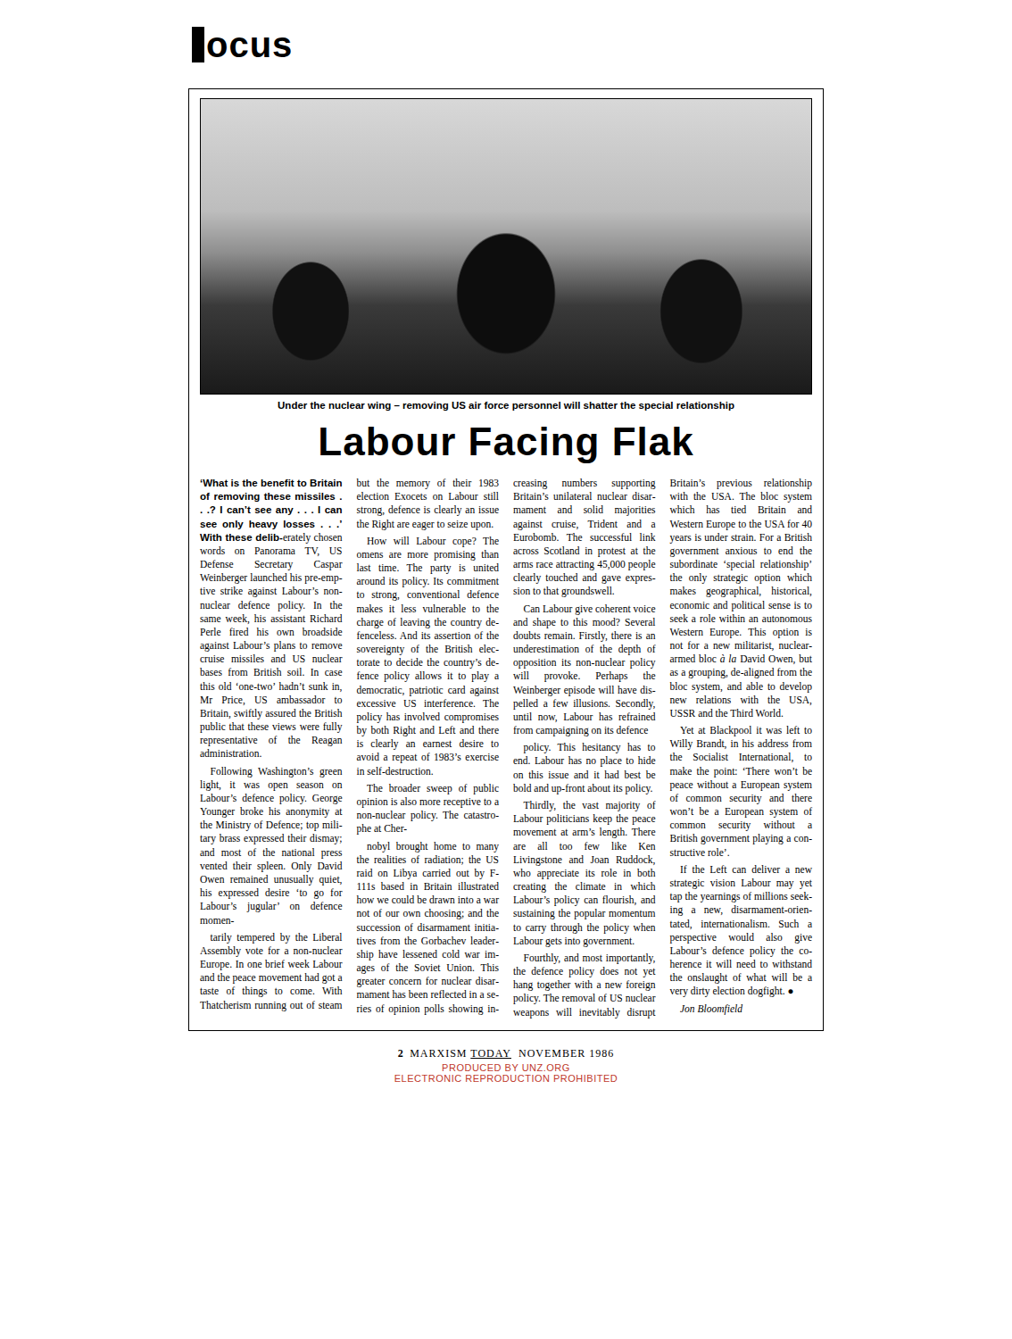ocus
Photo: Mike Abrahams/Network
Under the nuclear wing – removing US air force personnel will shatter the special relationship
Labour Facing Flak
‘What is the benefit to Britain of removing these missiles . . .? I can’t see any . . . I can see only heavy losses . . .’ With these delib-erately chosen words on Panorama TV, US Defense Secretary Caspar Weinberger launched his pre-emptive strike against Labour’s non-nuclear defence policy. In the same week, his assistant Richard Perle fired his own broadside against Labour’s plans to remove cruise missiles and US nuclear bases from British soil. In case this old ‘one-two’ hadn’t sunk in, Mr Price, US ambassador to Britain, swiftly assured the British public that these views were fully representative of the Reagan administration.
Following Washington’s green light, it was open season on Labour’s defence policy. George Younger broke his anonymity at the Ministry of Defence; top military brass expressed their dismay; and most of the national press vented their spleen. Only David Owen remained unusually quiet, his expressed desire ‘to go for Labour’s jugular’ on defence momen-
tarily tempered by the Liberal Assembly vote for a non-nuclear Europe. In one brief week Labour and the peace movement had got a taste of things to come. With Thatcherism running out of steam but the memory of their 1983 election Exocets on Labour still strong, defence is clearly an issue the Right are eager to seize upon.
How will Labour cope? The omens are more promising than last time. The party is united around its policy. Its commitment to strong, conventional defence makes it less vulnerable to the charge of leaving the country defenceless. And its assertion of the sovereignty of the British electorate to decide the country’s defence policy allows it to play a democratic, patriotic card against excessive US interference. The policy has involved compromises by both Right and Left and there is clearly an earnest desire to avoid a repeat of 1983’s exercise in self-destruction.
The broader sweep of public opinion is also more receptive to a non-nuclear policy. The catastrophe at Cher-
nobyl brought home to many the realities of radiation; the US raid on Libya carried out by F-111s based in Britain illustrated how we could be drawn into a war not of our own choosing; and the succession of disarmament initiatives from the Gorbachev leadership have lessened cold war images of the Soviet Union. This greater concern for nuclear disarmament has been reflected in a series of opinion polls showing increasing numbers supporting Britain’s unilateral nuclear disarmament and solid majorities against cruise, Trident and a Eurobomb. The successful link across Scotland in protest at the arms race attracting 45,000 people clearly touched and gave expression to that groundswell.
Can Labour give coherent voice and shape to this mood? Several doubts remain. Firstly, there is an underestimation of the depth of opposition its non-nuclear policy will provoke. Perhaps the Weinberger episode will have dispelled a few illusions. Secondly, until now, Labour has refrained from campaigning on its defence
policy. This hesitancy has to end. Labour has no place to hide on this issue and it had best be bold and up-front about its policy.
Thirdly, the vast majority of Labour politicians keep the peace movement at arm’s length. There are all too few like Ken Livingstone and Joan Ruddock, who appreciate its role in both creating the climate in which Labour’s policy can flourish, and sustaining the popular momentum to carry through the policy when Labour gets into government.
Fourthly, and most importantly, the defence policy does not yet hang together with a new foreign policy. The removal of US nuclear weapons will inevitably disrupt Britain’s previous relationship with the USA. The bloc system which has tied Britain and Western Europe to the USA for 40 years is under strain. For a British government anxious to end the subordinate ‘special relationship’ the only strategic option which makes geographical, historical, economic and political sense is to seek a role within an autonomous Western Europe. This option is not for a new militarist, nuclear-armed bloc à la David Owen, but as a grouping, de-aligned from the bloc system, and able to develop new relations with the USA, USSR and the Third World.
Yet at Blackpool it was left to Willy Brandt, in his address from the Socialist International, to make the point: ‘There won’t be peace without a European system of common security and there won’t be a European system of common security without a British government playing a constructive role’.
If the Left can deliver a new strategic vision Labour may yet tap the yearnings of millions seeking a new, disarmament-orientated, internationalism. Such a perspective would also give Labour’s defence policy the coherence it will need to withstand the onslaught of what will be a very dirty election dogfight. ●
Jon Bloomfield
2 MARXISM TODAY NOVEMBER 1986
PRODUCED BY UNZ.ORG ELECTRONIC REPRODUCTION PROHIBITED